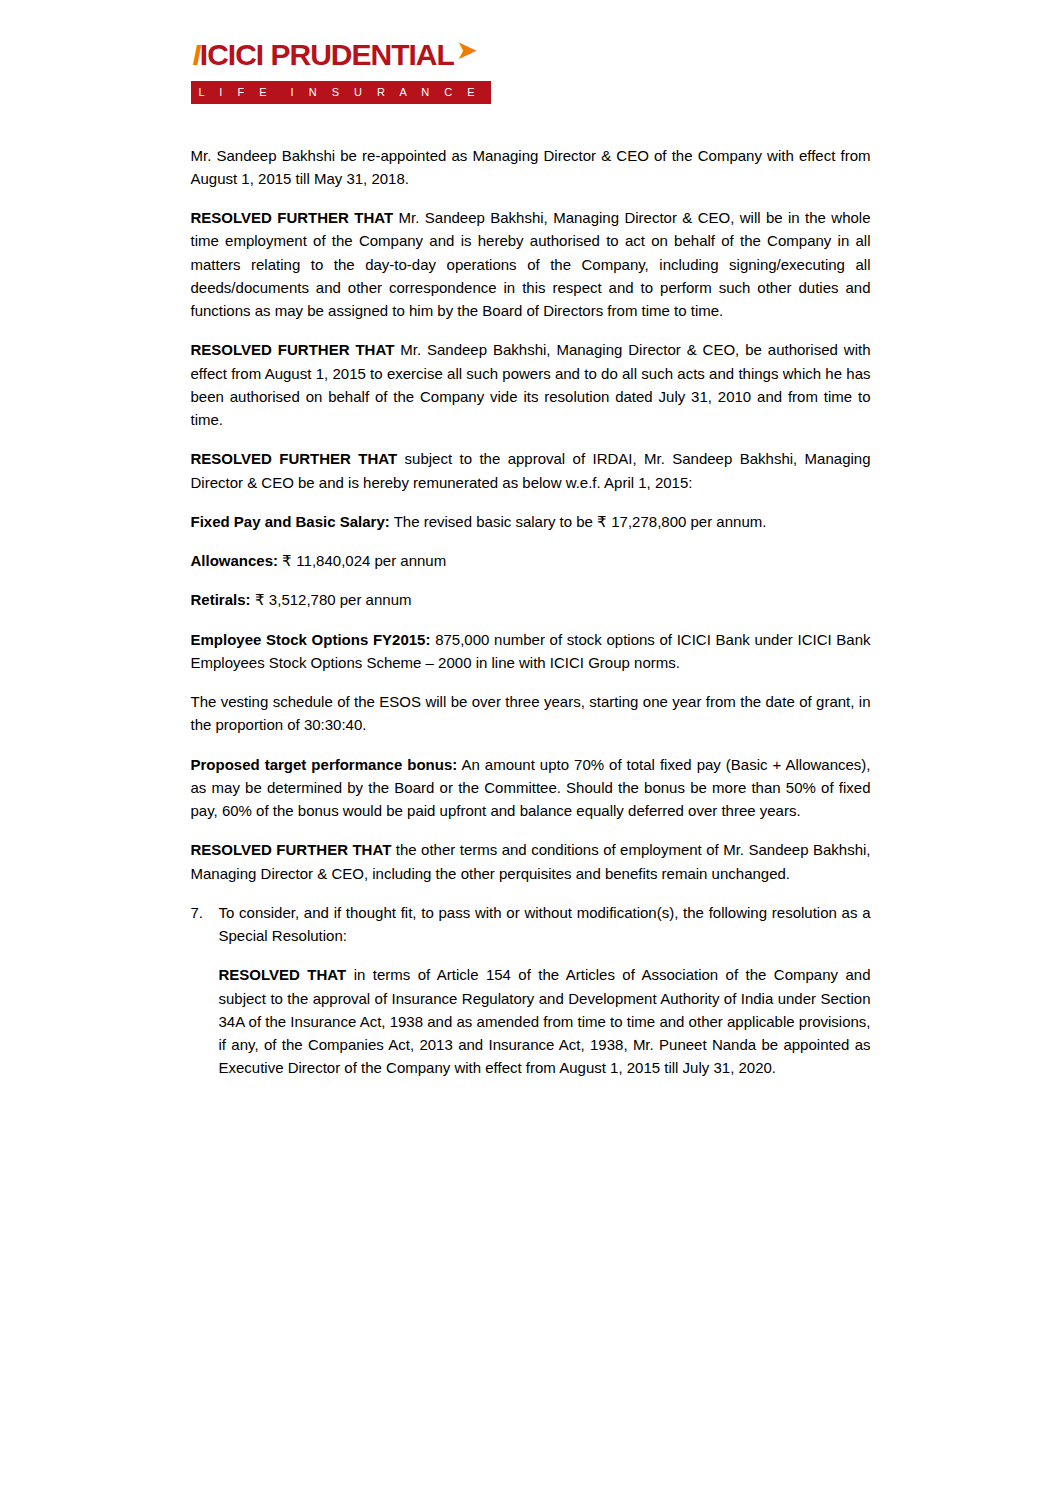IICICI PRUDENTIAL➤ L I F E I N S U R A N C E
Mr. Sandeep Bakhshi be re-appointed as Managing Director & CEO of the Company with effect from August 1, 2015 till May 31, 2018.
RESOLVED FURTHER THAT Mr. Sandeep Bakhshi, Managing Director & CEO, will be in the whole time employment of the Company and is hereby authorised to act on behalf of the Company in all matters relating to the day-to-day operations of the Company, including signing/executing all deeds/documents and other correspondence in this respect and to perform such other duties and functions as may be assigned to him by the Board of Directors from time to time.
RESOLVED FURTHER THAT Mr. Sandeep Bakhshi, Managing Director & CEO, be authorised with effect from August 1, 2015 to exercise all such powers and to do all such acts and things which he has been authorised on behalf of the Company vide its resolution dated July 31, 2010 and from time to time.
RESOLVED FURTHER THAT subject to the approval of IRDAI, Mr. Sandeep Bakhshi, Managing Director & CEO be and is hereby remunerated as below w.e.f. April 1, 2015:
Fixed Pay and Basic Salary: The revised basic salary to be ₹ 17,278,800 per annum.
Allowances: ₹ 11,840,024 per annum
Retirals: ₹ 3,512,780 per annum
Employee Stock Options FY2015: 875,000 number of stock options of ICICI Bank under ICICI Bank Employees Stock Options Scheme – 2000 in line with ICICI Group norms.
The vesting schedule of the ESOS will be over three years, starting one year from the date of grant, in the proportion of 30:30:40.
Proposed target performance bonus: An amount upto 70% of total fixed pay (Basic + Allowances), as may be determined by the Board or the Committee. Should the bonus be more than 50% of fixed pay, 60% of the bonus would be paid upfront and balance equally deferred over three years.
RESOLVED FURTHER THAT the other terms and conditions of employment of Mr. Sandeep Bakhshi, Managing Director & CEO, including the other perquisites and benefits remain unchanged.
To consider, and if thought fit, to pass with or without modification(s), the following resolution as a Special Resolution:
RESOLVED THAT in terms of Article 154 of the Articles of Association of the Company and subject to the approval of Insurance Regulatory and Development Authority of India under Section 34A of the Insurance Act, 1938 and as amended from time to time and other applicable provisions, if any, of the Companies Act, 2013 and Insurance Act, 1938, Mr. Puneet Nanda be appointed as Executive Director of the Company with effect from August 1, 2015 till July 31, 2020.